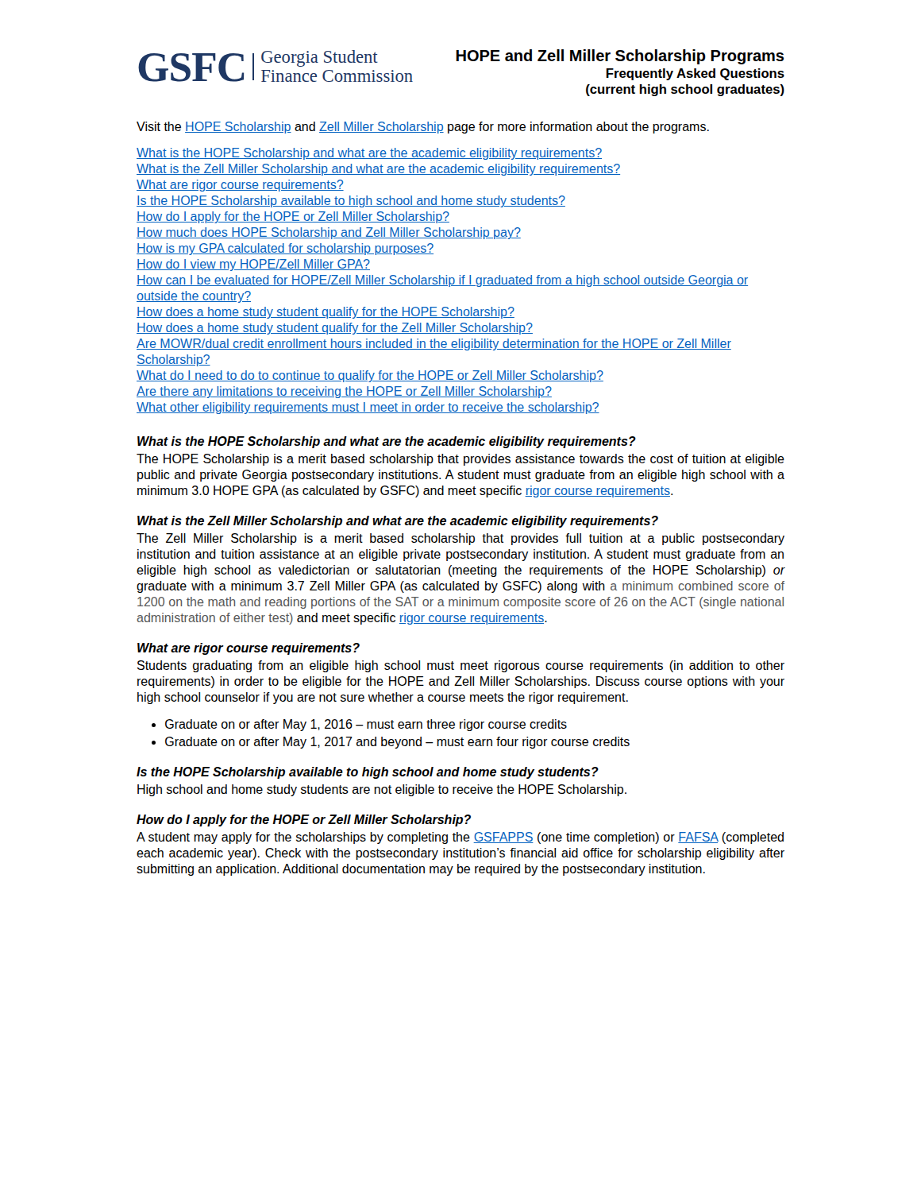GSFC Georgia Student
Finance Commission
HOPE and Zell Miller Scholarship Programs
Frequently Asked Questions
(current high school graduates)
Visit the HOPE Scholarship and Zell Miller Scholarship page for more information about the programs.
What is the HOPE Scholarship and what are the academic eligibility requirements?
What is the Zell Miller Scholarship and what are the academic eligibility requirements?
What are rigor course requirements?
Is the HOPE Scholarship available to high school and home study students?
How do I apply for the HOPE or Zell Miller Scholarship?
How much does HOPE Scholarship and Zell Miller Scholarship pay?
How is my GPA calculated for scholarship purposes?
How do I view my HOPE/Zell Miller GPA?
How can I be evaluated for HOPE/Zell Miller Scholarship if I graduated from a high school outside Georgia or outside the country?
How does a home study student qualify for the HOPE Scholarship?
How does a home study student qualify for the Zell Miller Scholarship?
Are MOWR/dual credit enrollment hours included in the eligibility determination for the HOPE or Zell Miller Scholarship?
What do I need to do to continue to qualify for the HOPE or Zell Miller Scholarship?
Are there any limitations to receiving the HOPE or Zell Miller Scholarship?
What other eligibility requirements must I meet in order to receive the scholarship?
What is the HOPE Scholarship and what are the academic eligibility requirements?
The HOPE Scholarship is a merit based scholarship that provides assistance towards the cost of tuition at eligible public and private Georgia postsecondary institutions. A student must graduate from an eligible high school with a minimum 3.0 HOPE GPA (as calculated by GSFC) and meet specific rigor course requirements.
What is the Zell Miller Scholarship and what are the academic eligibility requirements?
The Zell Miller Scholarship is a merit based scholarship that provides full tuition at a public postsecondary institution and tuition assistance at an eligible private postsecondary institution. A student must graduate from an eligible high school as valedictorian or salutatorian (meeting the requirements of the HOPE Scholarship) or graduate with a minimum 3.7 Zell Miller GPA (as calculated by GSFC) along with a minimum combined score of 1200 on the math and reading portions of the SAT or a minimum composite score of 26 on the ACT (single national administration of either test) and meet specific rigor course requirements.
What are rigor course requirements?
Students graduating from an eligible high school must meet rigorous course requirements (in addition to other requirements) in order to be eligible for the HOPE and Zell Miller Scholarships. Discuss course options with your high school counselor if you are not sure whether a course meets the rigor requirement.
Graduate on or after May 1, 2016 – must earn three rigor course credits
Graduate on or after May 1, 2017 and beyond – must earn four rigor course credits
Is the HOPE Scholarship available to high school and home study students?
High school and home study students are not eligible to receive the HOPE Scholarship.
How do I apply for the HOPE or Zell Miller Scholarship?
A student may apply for the scholarships by completing the GSFAPPS (one time completion) or FAFSA (completed each academic year). Check with the postsecondary institution’s financial aid office for scholarship eligibility after submitting an application. Additional documentation may be required by the postsecondary institution.